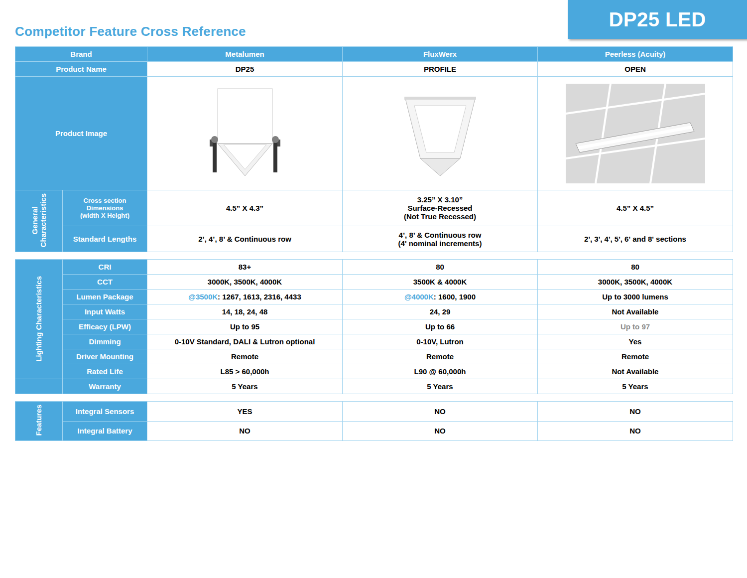DP25 LED
Competitor Feature Cross Reference
| Brand | Metalumen | FluxWerx | Peerless (Acuity) |
| Product Name | DP25 | PROFILE | OPEN |
| Product Image | | | |
| General Characteristics | Cross section Dimensions (width X Height) | 4.5” X 4.3” | 3.25” X 3.10” Surface-Recessed (Not True Recessed) | 4.5” X 4.5” |
| Standard Lengths | 2’, 4’, 8’ & Continuous row | 4’, 8’ & Continuous row (4' nominal increments) | 2', 3', 4', 5', 6' and 8' sections |
| Lighting Characteristics | CRI | 83+ | 80 | 80 |
| CCT | 3000K, 3500K, 4000K | 3500K & 4000K | 3000K, 3500K, 4000K |
| Lumen Package | @3500K : 1267, 1613, 2316, 4433 | @4000K : 1600, 1900 | Up to 3000 lumens |
| Input Watts | 14, 18, 24, 48 | 24, 29 | Not Available |
| Efficacy (LPW) | Up to 95 | Up to 66 | Up to 97 |
| Dimming | 0-10V Standard, DALI & Lutron optional | 0-10V, Lutron | Yes |
| Driver Mounting | Remote | Remote | Remote |
| Rated Life | L85 > 60,000h | L90 @ 60,000h | Not Available |
| | Warranty | 5 Years | 5 Years | 5 Years |
| Features | Integral Sensors | YES | NO | NO |
| Integral Battery | NO | NO | NO |